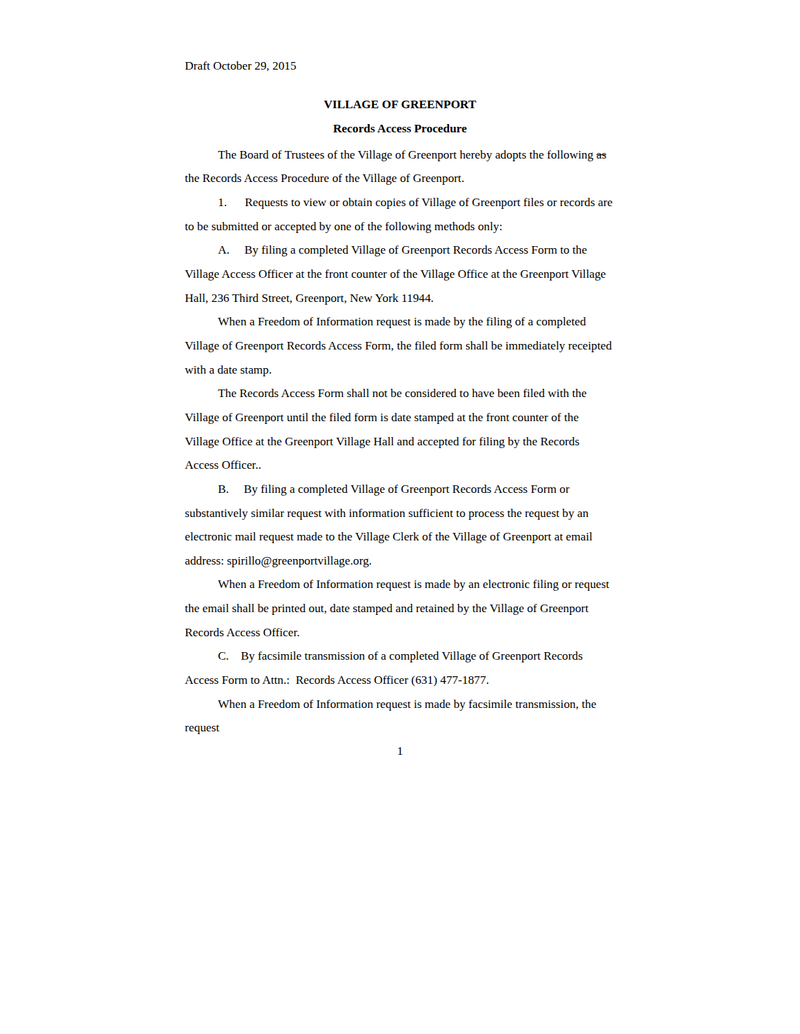Draft October 29, 2015
VILLAGE OF GREENPORT
Records Access Procedure
The Board of Trustees of the Village of Greenport hereby adopts the following as the Records Access Procedure of the Village of Greenport.
1. Requests to view or obtain copies of Village of Greenport files or records are to be submitted or accepted by one of the following methods only:
A. By filing a completed Village of Greenport Records Access Form to the Village Access Officer at the front counter of the Village Office at the Greenport Village Hall, 236 Third Street, Greenport, New York 11944.
When a Freedom of Information request is made by the filing of a completed Village of Greenport Records Access Form, the filed form shall be immediately receipted with a date stamp.
The Records Access Form shall not be considered to have been filed with the Village of Greenport until the filed form is date stamped at the front counter of the Village Office at the Greenport Village Hall and accepted for filing by the Records Access Officer..
B. By filing a completed Village of Greenport Records Access Form or substantively similar request with information sufficient to process the request by an electronic mail request made to the Village Clerk of the Village of Greenport at email address: spirillo@greenportvillage.org.
When a Freedom of Information request is made by an electronic filing or request the email shall be printed out, date stamped and retained by the Village of Greenport Records Access Officer.
C. By facsimile transmission of a completed Village of Greenport Records Access Form to Attn.: Records Access Officer (631) 477-1877.
When a Freedom of Information request is made by facsimile transmission, the request
1